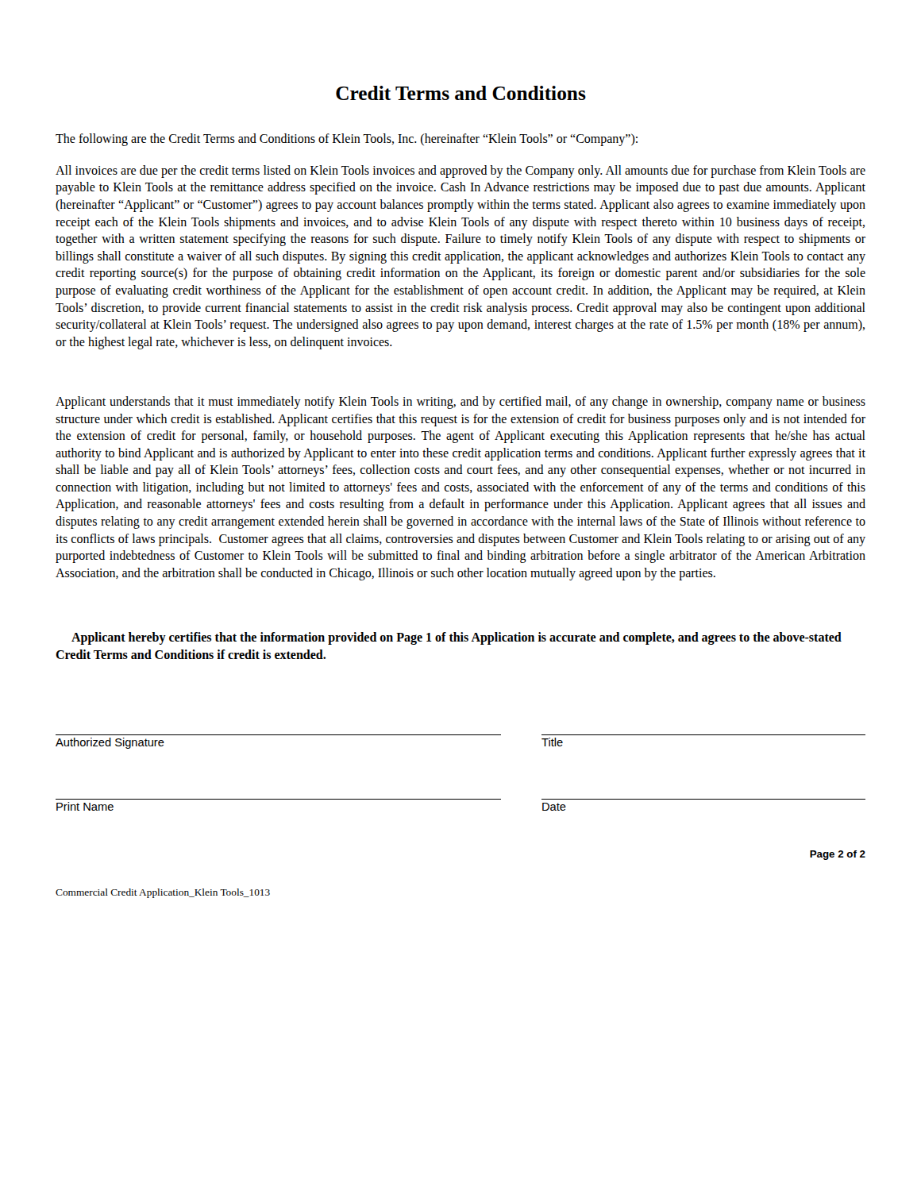Credit Terms and Conditions
The following are the Credit Terms and Conditions of Klein Tools, Inc. (hereinafter “Klein Tools” or “Company”):
All invoices are due per the credit terms listed on Klein Tools invoices and approved by the Company only. All amounts due for purchase from Klein Tools are payable to Klein Tools at the remittance address specified on the invoice. Cash In Advance restrictions may be imposed due to past due amounts. Applicant (hereinafter “Applicant” or “Customer”) agrees to pay account balances promptly within the terms stated. Applicant also agrees to examine immediately upon receipt each of the Klein Tools shipments and invoices, and to advise Klein Tools of any dispute with respect thereto within 10 business days of receipt, together with a written statement specifying the reasons for such dispute. Failure to timely notify Klein Tools of any dispute with respect to shipments or billings shall constitute a waiver of all such disputes. By signing this credit application, the applicant acknowledges and authorizes Klein Tools to contact any credit reporting source(s) for the purpose of obtaining credit information on the Applicant, its foreign or domestic parent and/or subsidiaries for the sole purpose of evaluating credit worthiness of the Applicant for the establishment of open account credit. In addition, the Applicant may be required, at Klein Tools’ discretion, to provide current financial statements to assist in the credit risk analysis process. Credit approval may also be contingent upon additional security/collateral at Klein Tools’ request. The undersigned also agrees to pay upon demand, interest charges at the rate of 1.5% per month (18% per annum), or the highest legal rate, whichever is less, on delinquent invoices.
Applicant understands that it must immediately notify Klein Tools in writing, and by certified mail, of any change in ownership, company name or business structure under which credit is established. Applicant certifies that this request is for the extension of credit for business purposes only and is not intended for the extension of credit for personal, family, or household purposes. The agent of Applicant executing this Application represents that he/she has actual authority to bind Applicant and is authorized by Applicant to enter into these credit application terms and conditions. Applicant further expressly agrees that it shall be liable and pay all of Klein Tools’ attorneys’ fees, collection costs and court fees, and any other consequential expenses, whether or not incurred in connection with litigation, including but not limited to attorneys' fees and costs, associated with the enforcement of any of the terms and conditions of this Application, and reasonable attorneys' fees and costs resulting from a default in performance under this Application. Applicant agrees that all issues and disputes relating to any credit arrangement extended herein shall be governed in accordance with the internal laws of the State of Illinois without reference to its conflicts of laws principals. Customer agrees that all claims, controversies and disputes between Customer and Klein Tools relating to or arising out of any purported indebtedness of Customer to Klein Tools will be submitted to final and binding arbitration before a single arbitrator of the American Arbitration Association, and the arbitration shall be conducted in Chicago, Illinois or such other location mutually agreed upon by the parties.
Applicant hereby certifies that the information provided on Page 1 of this Application is accurate and complete, and agrees to the above-stated Credit Terms and Conditions if credit is extended.
| Authorized Signature | | Title |
| Print Name | | Date |
Page 2 of 2
Commercial Credit Application_Klein Tools_1013